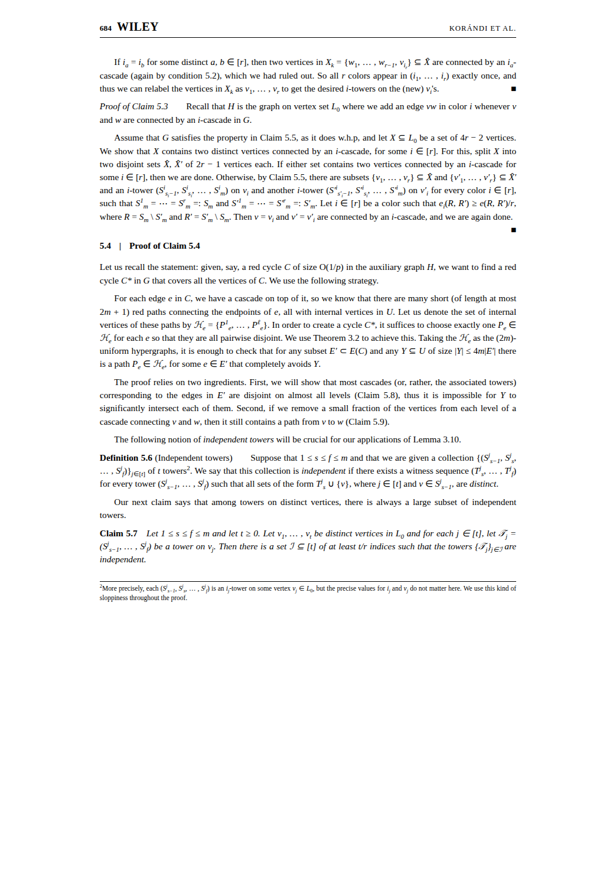684 WILEY
KORÁNDI ET AL.
If ia = ib for some distinct a, b ∈ [r], then two vertices in Xk = {w1, … , wr−1, vir} ⊆ X̂ are connected by an ia-cascade (again by condition 5.2), which we had ruled out. So all r colors appear in (i1, … , ir) exactly once, and thus we can relabel the vertices in Xk as v1, … , vr to get the desired i-towers on the (new) vi's. ■
Proof of Claim 5.3  Recall that H is the graph on vertex set L0 where we add an edge vw in color i whenever v and w are connected by an i-cascade in G.
Assume that G satisfies the property in Claim 5.5, as it does w.h.p, and let X ⊆ L0 be a set of 4r − 2 vertices. We show that X contains two distinct vertices connected by an i-cascade, for some i ∈ [r]. For this, split X into two disjoint sets X̂, X̂′ of 2r − 1 vertices each. If either set contains two vertices connected by an i-cascade for some i ∈ [r], then we are done. Otherwise, by Claim 5.5, there are subsets {v1, … , vr} ⊆ X̂ and {v′1, … , v′r} ⊆ X̂′ and an i-tower (Sisi−1, Sisi, … , Sim) on vi and another i-tower (S′is′i−1, S′isi, … , S′im) on v′i for every color i ∈ [r], such that S1m = ⋯ = Srm =: Sm and S′1m = ⋯ = S′rm =: S′m. Let i ∈ [r] be a color such that ei(R, R′) ≥ e(R, R′)/r, where R = Sm \ S′m and R′ = S′m \ Sm. Then v = vi and v′ = v′i are connected by an i-cascade, and we are again done. ■
5.4|Proof of Claim 5.4
Let us recall the statement: given, say, a red cycle C of size O(1/p) in the auxiliary graph H, we want to find a red cycle C* in G that covers all the vertices of C. We use the following strategy.
For each edge e in C, we have a cascade on top of it, so we know that there are many short (of length at most 2m + 1) red paths connecting the endpoints of e, all with internal vertices in U. Let us denote the set of internal vertices of these paths by ℋe = {P1e, … , Pℓe}. In order to create a cycle C*, it suffices to choose exactly one Pe ∈ ℋe for each e so that they are all pairwise disjoint. We use Theorem 3.2 to achieve this. Taking the ℋe as the (2m)-uniform hypergraphs, it is enough to check that for any subset E′ ⊂ E(C) and any Y ⊆ U of size |Y| ≤ 4m|E′| there is a path Pe ∈ ℋe, for some e ∈ E′ that completely avoids Y.
The proof relies on two ingredients. First, we will show that most cascades (or, rather, the associated towers) corresponding to the edges in E′ are disjoint on almost all levels (Claim 5.8), thus it is impossible for Y to significantly intersect each of them. Second, if we remove a small fraction of the vertices from each level of a cascade connecting v and w, then it still contains a path from v to w (Claim 5.9).
The following notion of independent towers will be crucial for our applications of Lemma 3.10.
Definition 5.6 (Independent towers)  Suppose that 1 ≤ s ≤ f ≤ m and that we are given a collection {(Sjs−1, Sjs, … , Sjf)}j∈[t] of t towers2. We say that this collection is independent if there exists a witness sequence (Tjs, … , Tjf) for every tower (Sjs−1, … , Sjf) such that all sets of the form Tjs ∪ {v}, where j ∈ [t] and v ∈ Sjs−1, are distinct.
Our next claim says that among towers on distinct vertices, there is always a large subset of independent towers.
Claim 5.7 Let 1 ≤ s ≤ f ≤ m and let t ≥ 0. Let v1, … , vt be distinct vertices in L0 and for each j ∈ [t], let 𝒯j = (Sjs−1, … , Sjf) be a tower on vj. Then there is a set ℐ ⊆ [t] of at least t/r indices such that the towers {𝒯j}j∈ℐ are independent.
2More precisely, each (Sjs−1, Sjs, … , Sjf) is an ij-tower on some vertex vj ∈ L0, but the precise values for ij and vj do not matter here. We use this kind of sloppiness throughout the proof.